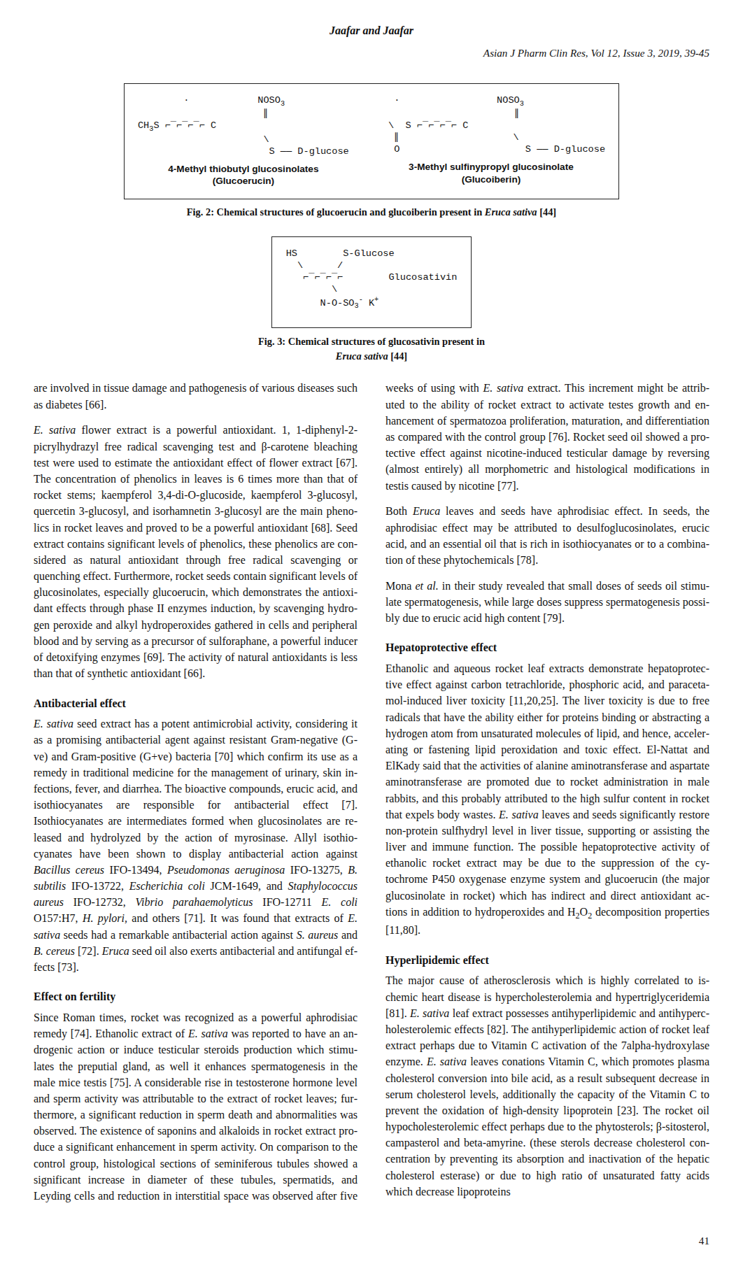Jaafar and Jaafar
Asian J Pharm Clin Res, Vol 12, Issue 3, 2019, 39-45
· NOSO3 ∥ CH3S ⌐‾⌐‾⌐‾⌐ C \ S —— D-glucose
4-Methyl thiobutyl glucosinolates
(Glucoerucin)
· NOSO3 ∥ \ S ⌐‾⌐‾⌐‾⌐ C ∥ \ O S —— D-glucose
3-Methyl sulfinypropyl glucosinolate
(Glucoiberin)
Fig. 2: Chemical structures of glucoerucin and glucoiberin present in Eruca sativa [44]
HS S-Glucose \ / ⌐‾⌐‾⌐‾⌐ Glucosativin \ N-O-SO3- K+
Fig. 3: Chemical structures of glucosativin present in
Eruca sativa [44]
are involved in tissue damage and pathogenesis of various diseases such as diabetes [66].
E. sativa flower extract is a powerful antioxidant. 1, 1-diphenyl-2-picrylhydrazyl free radical scavenging test and β-carotene bleaching test were used to estimate the antioxidant effect of flower extract [67]. The concentration of phenolics in leaves is 6 times more than that of rocket stems; kaempferol 3,4-di-O-glucoside, kaempferol 3-glucosyl, quercetin 3-glucosyl, and isorhamnetin 3-glucosyl are the main phenolics in rocket leaves and proved to be a powerful antioxidant [68]. Seed extract contains significant levels of phenolics, these phenolics are considered as natural antioxidant through free radical scavenging or quenching effect. Furthermore, rocket seeds contain significant levels of glucosinolates, especially glucoerucin, which demonstrates the antioxidant effects through phase II enzymes induction, by scavenging hydrogen peroxide and alkyl hydroperoxides gathered in cells and peripheral blood and by serving as a precursor of sulforaphane, a powerful inducer of detoxifying enzymes [69]. The activity of natural antioxidants is less than that of synthetic antioxidant [66].
Antibacterial effect
E. sativa seed extract has a potent antimicrobial activity, considering it as a promising antibacterial agent against resistant Gram-negative (G-ve) and Gram-positive (G+ve) bacteria [70] which confirm its use as a remedy in traditional medicine for the management of urinary, skin infections, fever, and diarrhea. The bioactive compounds, erucic acid, and isothiocyanates are responsible for antibacterial effect [7]. Isothiocyanates are intermediates formed when glucosinolates are released and hydrolyzed by the action of myrosinase. Allyl isothiocyanates have been shown to display antibacterial action against Bacillus cereus IFO-13494, Pseudomonas aeruginosa IFO-13275, B. subtilis IFO-13722, Escherichia coli JCM-1649, and Staphylococcus aureus IFO-12732, Vibrio parahaemolyticus IFO-12711 E. coli O157:H7, H. pylori, and others [71]. It was found that extracts of E. sativa seeds had a remarkable antibacterial action against S. aureus and B. cereus [72]. Eruca seed oil also exerts antibacterial and antifungal effects [73].
Effect on fertility
Since Roman times, rocket was recognized as a powerful aphrodisiac remedy [74]. Ethanolic extract of E. sativa was reported to have an androgenic action or induce testicular steroids production which stimulates the preputial gland, as well it enhances spermatogenesis in the male mice testis [75]. A considerable rise in testosterone hormone level and sperm activity was attributable to the extract of rocket leaves; furthermore, a significant reduction in sperm death and abnormalities was observed. The existence of saponins and alkaloids in rocket extract produce a significant enhancement in sperm activity. On comparison to the control group, histological sections of seminiferous tubules showed a significant increase in diameter of these tubules, spermatids, and Leyding cells and reduction in interstitial space was observed after five weeks of using with E. sativa extract. This increment might be attributed to the ability of rocket extract to activate testes growth and enhancement of spermatozoa proliferation, maturation, and differentiation as compared with the control group [76]. Rocket seed oil showed a protective effect against nicotine-induced testicular damage by reversing (almost entirely) all morphometric and histological modifications in testis caused by nicotine [77].
Both Eruca leaves and seeds have aphrodisiac effect. In seeds, the aphrodisiac effect may be attributed to desulfoglucosinolates, erucic acid, and an essential oil that is rich in isothiocyanates or to a combination of these phytochemicals [78].
Mona et al. in their study revealed that small doses of seeds oil stimulate spermatogenesis, while large doses suppress spermatogenesis possibly due to erucic acid high content [79].
Hepatoprotective effect
Ethanolic and aqueous rocket leaf extracts demonstrate hepatoprotective effect against carbon tetrachloride, phosphoric acid, and paracetamol-induced liver toxicity [11,20,25]. The liver toxicity is due to free radicals that have the ability either for proteins binding or abstracting a hydrogen atom from unsaturated molecules of lipid, and hence, accelerating or fastening lipid peroxidation and toxic effect. El-Nattat and ElKady said that the activities of alanine aminotransferase and aspartate aminotransferase are promoted due to rocket administration in male rabbits, and this probably attributed to the high sulfur content in rocket that expels body wastes. E. sativa leaves and seeds significantly restore non-protein sulfhydryl level in liver tissue, supporting or assisting the liver and immune function. The possible hepatoprotective activity of ethanolic rocket extract may be due to the suppression of the cytochrome P450 oxygenase enzyme system and glucoerucin (the major glucosinolate in rocket) which has indirect and direct antioxidant actions in addition to hydroperoxides and H2O2 decomposition properties [11,80].
Hyperlipidemic effect
The major cause of atherosclerosis which is highly correlated to ischemic heart disease is hypercholesterolemia and hypertriglyceridemia [81]. E. sativa leaf extract possesses antihyperlipidemic and antihypercholesterolemic effects [82]. The antihyperlipidemic action of rocket leaf extract perhaps due to Vitamin C activation of the 7alpha-hydroxylase enzyme. E. sativa leaves conations Vitamin C, which promotes plasma cholesterol conversion into bile acid, as a result subsequent decrease in serum cholesterol levels, additionally the capacity of the Vitamin C to prevent the oxidation of high-density lipoprotein [23]. The rocket oil hypocholesterolemic effect perhaps due to the phytosterols; β-sitosterol, campasterol and beta-amyrine. (these sterols decrease cholesterol concentration by preventing its absorption and inactivation of the hepatic cholesterol esterase) or due to high ratio of unsaturated fatty acids which decrease lipoproteins
41